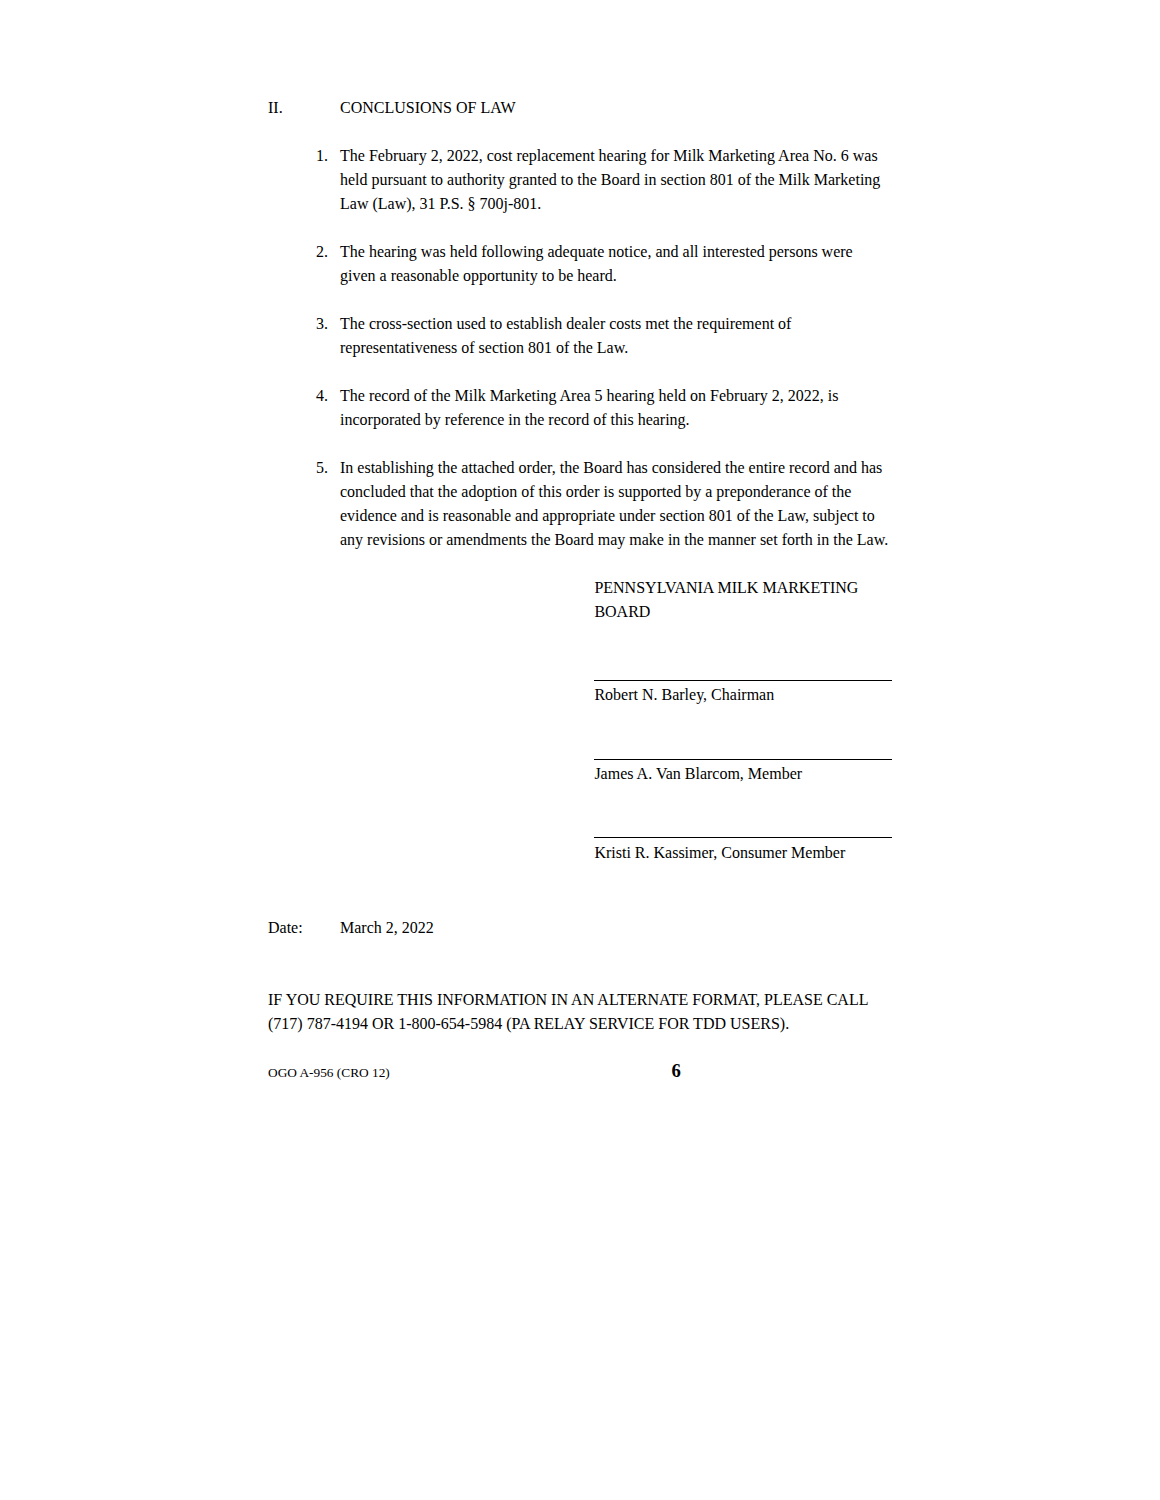II. CONCLUSIONS OF LAW
1. The February 2, 2022, cost replacement hearing for Milk Marketing Area No. 6 was held pursuant to authority granted to the Board in section 801 of the Milk Marketing Law (Law), 31 P.S. § 700j-801.
2. The hearing was held following adequate notice, and all interested persons were given a reasonable opportunity to be heard.
3. The cross-section used to establish dealer costs met the requirement of representativeness of section 801 of the Law.
4. The record of the Milk Marketing Area 5 hearing held on February 2, 2022, is incorporated by reference in the record of this hearing.
5. In establishing the attached order, the Board has considered the entire record and has concluded that the adoption of this order is supported by a preponderance of the evidence and is reasonable and appropriate under section 801 of the Law, subject to any revisions or amendments the Board may make in the manner set forth in the Law.
PENNSYLVANIA MILK MARKETING BOARD
Robert N. Barley, Chairman
James A. Van Blarcom, Member
Kristi R. Kassimer, Consumer Member
Date: March 2, 2022
IF YOU REQUIRE THIS INFORMATION IN AN ALTERNATE FORMAT, PLEASE CALL (717) 787-4194 OR 1-800-654-5984 (PA RELAY SERVICE FOR TDD USERS).
OGO A-956 (CRO 12) 6